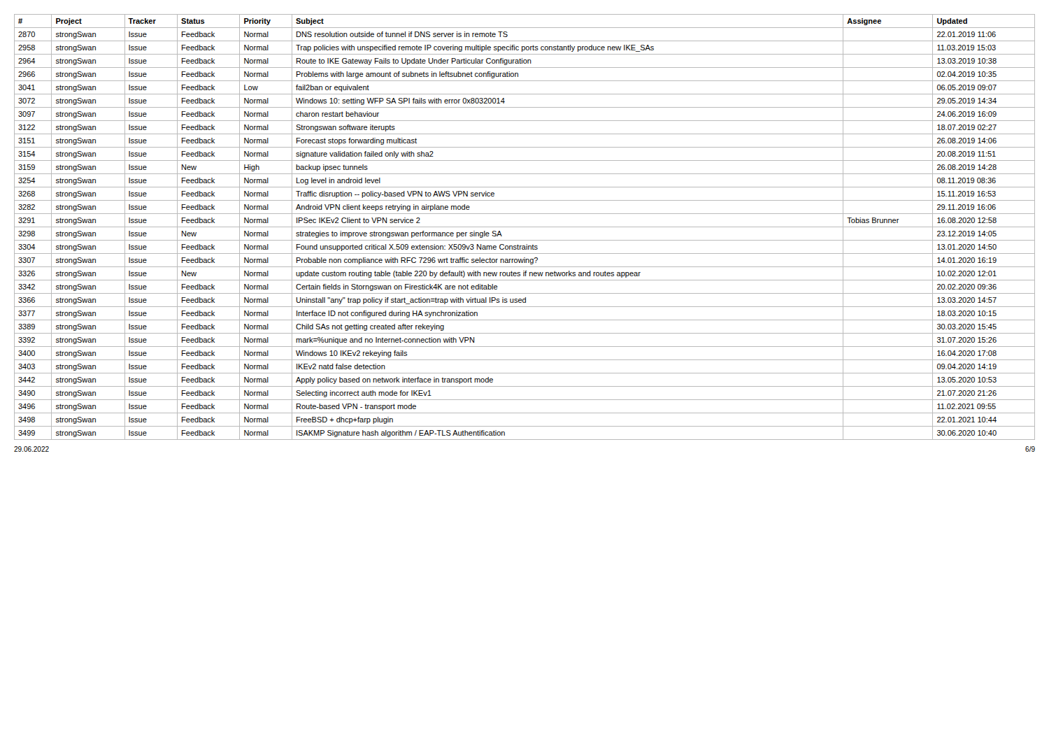| # | Project | Tracker | Status | Priority | Subject | Assignee | Updated |
| --- | --- | --- | --- | --- | --- | --- | --- |
| 2870 | strongSwan | Issue | Feedback | Normal | DNS resolution outside of tunnel if DNS server is in remote TS | | 22.01.2019 11:06 |
| 2958 | strongSwan | Issue | Feedback | Normal | Trap policies with unspecified remote IP covering multiple specific ports constantly produce new IKE_SAs | | 11.03.2019 15:03 |
| 2964 | strongSwan | Issue | Feedback | Normal | Route to IKE Gateway Fails to Update Under Particular Configuration | | 13.03.2019 10:38 |
| 2966 | strongSwan | Issue | Feedback | Normal | Problems with large amount of subnets in leftsubnet configuration | | 02.04.2019 10:35 |
| 3041 | strongSwan | Issue | Feedback | Low | fail2ban or equivalent | | 06.05.2019 09:07 |
| 3072 | strongSwan | Issue | Feedback | Normal | Windows 10: setting WFP SA SPI fails with error 0x80320014 | | 29.05.2019 14:34 |
| 3097 | strongSwan | Issue | Feedback | Normal | charon restart behaviour | | 24.06.2019 16:09 |
| 3122 | strongSwan | Issue | Feedback | Normal | Strongswan software iterupts | | 18.07.2019 02:27 |
| 3151 | strongSwan | Issue | Feedback | Normal | Forecast stops forwarding multicast | | 26.08.2019 14:06 |
| 3154 | strongSwan | Issue | Feedback | Normal | signature validation failed only with sha2 | | 20.08.2019 11:51 |
| 3159 | strongSwan | Issue | New | High | backup ipsec tunnels | | 26.08.2019 14:28 |
| 3254 | strongSwan | Issue | Feedback | Normal | Log level in android level | | 08.11.2019 08:36 |
| 3268 | strongSwan | Issue | Feedback | Normal | Traffic disruption -- policy-based VPN to AWS VPN service | | 15.11.2019 16:53 |
| 3282 | strongSwan | Issue | Feedback | Normal | Android VPN client keeps retrying in airplane mode | | 29.11.2019 16:06 |
| 3291 | strongSwan | Issue | Feedback | Normal | IPSec IKEv2 Client to VPN service 2 | Tobias Brunner | 16.08.2020 12:58 |
| 3298 | strongSwan | Issue | New | Normal | strategies to improve strongswan performance per single SA | | 23.12.2019 14:05 |
| 3304 | strongSwan | Issue | Feedback | Normal | Found unsupported critical X.509 extension: X509v3 Name Constraints | | 13.01.2020 14:50 |
| 3307 | strongSwan | Issue | Feedback | Normal | Probable non compliance with RFC 7296 wrt traffic selector narrowing? | | 14.01.2020 16:19 |
| 3326 | strongSwan | Issue | New | Normal | update custom routing table (table 220 by default) with new routes if new networks and routes appear | | 10.02.2020 12:01 |
| 3342 | strongSwan | Issue | Feedback | Normal | Certain fields in Storngswan on Firestick4K are not editable | | 20.02.2020 09:36 |
| 3366 | strongSwan | Issue | Feedback | Normal | Uninstall "any" trap policy if start_action=trap with virtual IPs is used | | 13.03.2020 14:57 |
| 3377 | strongSwan | Issue | Feedback | Normal | Interface ID not configured during HA synchronization | | 18.03.2020 10:15 |
| 3389 | strongSwan | Issue | Feedback | Normal | Child SAs not getting created after rekeying | | 30.03.2020 15:45 |
| 3392 | strongSwan | Issue | Feedback | Normal | mark=%unique and no Internet-connection with VPN | | 31.07.2020 15:26 |
| 3400 | strongSwan | Issue | Feedback | Normal | Windows 10 IKEv2 rekeying fails | | 16.04.2020 17:08 |
| 3403 | strongSwan | Issue | Feedback | Normal | IKEv2 natd false detection | | 09.04.2020 14:19 |
| 3442 | strongSwan | Issue | Feedback | Normal | Apply policy based on network interface in transport mode | | 13.05.2020 10:53 |
| 3490 | strongSwan | Issue | Feedback | Normal | Selecting incorrect auth mode for IKEv1 | | 21.07.2020 21:26 |
| 3496 | strongSwan | Issue | Feedback | Normal | Route-based VPN - transport mode | | 11.02.2021 09:55 |
| 3498 | strongSwan | Issue | Feedback | Normal | FreeBSD + dhcp+farp plugin | | 22.01.2021 10:44 |
| 3499 | strongSwan | Issue | Feedback | Normal | ISAKMP Signature hash algorithm / EAP-TLS Authentification | | 30.06.2020 10:40 |
29.06.2022 6/9